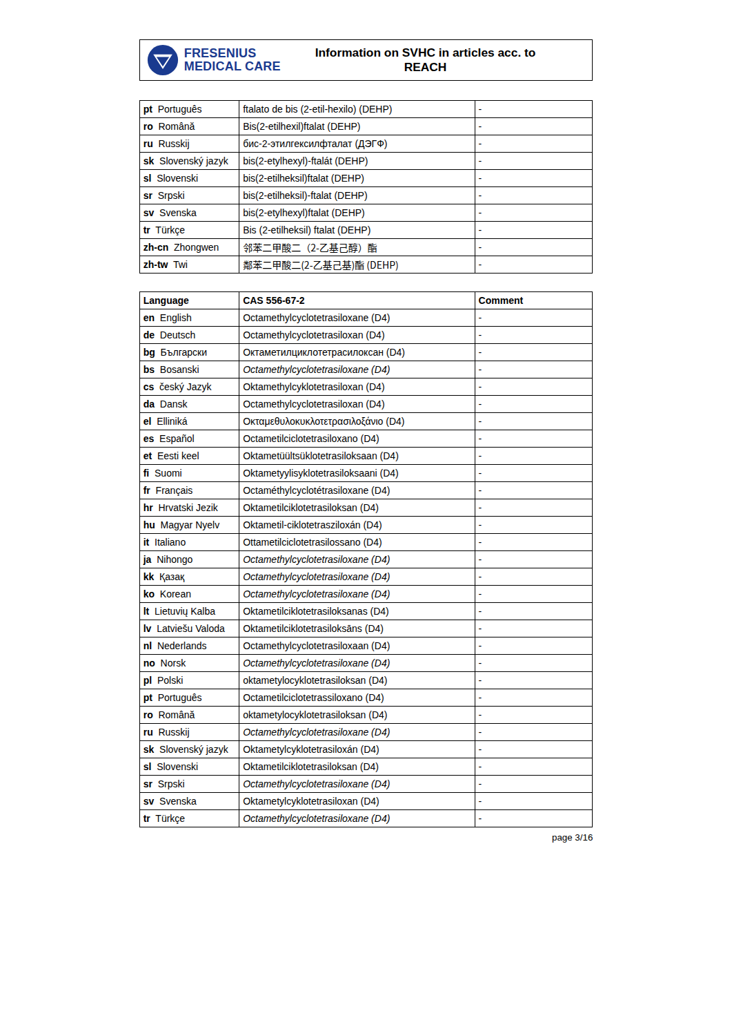FRESENIUS MEDICAL CARE
Information on SVHC in articles acc. to REACH
| pt Português | ftalato de bis (2-etil-hexilo) (DEHP) | - |
| ro Română | Bis(2-etilhexil)ftalat (DEHP) | - |
| ru Russkij | бис-2-этилгексилфталат (ДЭГФ) | - |
| sk Slovenský jazyk | bis(2-etylhexyl)-ftalát (DEHP) | - |
| sl Slovenski | bis(2-etilheksil)ftalat (DEHP) | - |
| sr Srpski | bis(2-etilheksil)-ftalat (DEHP) | - |
| sv Svenska | bis(2-etylhexyl)ftalat (DEHP) | - |
| tr Türkçe | Bis (2-etilheksil) ftalat (DEHP) | - |
| zh-cn Zhongwen | 邻苯二甲酸二（2-乙基己醇）酯 | - |
| zh-tw Twi | 鄰苯二甲酸二(2-乙基己基)酯 (DEHP) | - |
| Language | CAS 556-67-2 | Comment |
| --- | --- | --- |
| en English | Octamethylcyclotetrasiloxane (D4) | - |
| de Deutsch | Octamethylcyclotetrasiloxan (D4) | - |
| bg Български | Октаметилциклотетрасилоксан (D4) | - |
| bs Bosanski | Octamethylcyclotetrasiloxane (D4) | - |
| cs český Jazyk | Oktamethylcyklotetrasiloxan (D4) | - |
| da Dansk | Octamethylcyclotetrasiloxan (D4) | - |
| el Elliniká | Οκταμεθυλοκυκλοτετρασιλοξάνιο (D4) | - |
| es Español | Octametilciclotetrasiloxano (D4) | - |
| et Eesti keel | Oktametüültsüklotetrasiloksaan (D4) | - |
| fi Suomi | Oktametyylisyklotetrasiloksaani (D4) | - |
| fr Français | Octaméthylcyclotétrasiloxane (D4) | - |
| hr Hrvatski Jezik | Oktametilciklotetrasiloksan (D4) | - |
| hu Magyar Nyelv | Oktametil-ciklotetrasziloxán (D4) | - |
| it Italiano | Ottametilciclotetrasilossano (D4) | - |
| ja Nihongo | Octamethylcyclotetrasiloxane (D4) | - |
| kk Қазақ | Octamethylcyclotetrasiloxane (D4) | - |
| ko Korean | Octamethylcyclotetrasiloxane (D4) | - |
| lt Lietuvių Kalba | Oktametilciklotetrasiloksanas (D4) | - |
| lv Latviešu Valoda | Oktametilciklotetrasiloksāns (D4) | - |
| nl Nederlands | Octamethylcyclotetrasiloxaan (D4) | - |
| no Norsk | Octamethylcyclotetrasiloxane (D4) | - |
| pl Polski | oktametylocyklotetrasiloksan (D4) | - |
| pt Português | Octametilciclotetrassiloxano (D4) | - |
| ro Română | oktametylocyklotetrasiloksan (D4) | - |
| ru Russkij | Octamethylcyclotetrasiloxane (D4) | - |
| sk Slovenský jazyk | Oktametylcyklotetrasiloxán (D4) | - |
| sl Slovenski | Oktametilciklotetrasiloksan (D4) | - |
| sr Srpski | Octamethylcyclotetrasiloxane (D4) | - |
| sv Svenska | Oktametylcyklotetrasiloxan (D4) | - |
| tr Türkçe | Octamethylcyclotetrasiloxane (D4) | - |
page 3/16